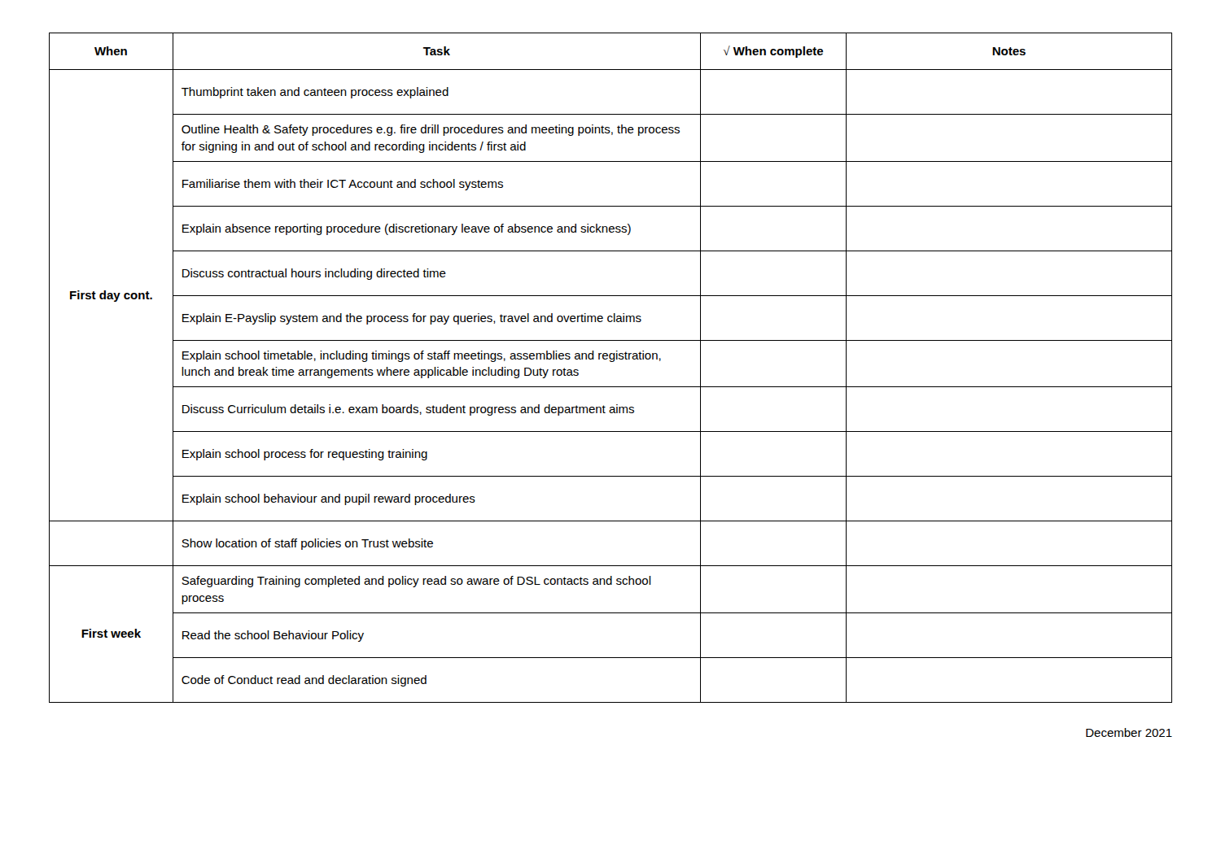| When | Task | √ When complete | Notes |
| --- | --- | --- | --- |
| First day cont. | Thumbprint taken and canteen process explained | | |
| Outline Health & Safety procedures e.g. fire drill procedures and meeting points, the process for signing in and out of school and recording incidents / first aid | | |
| Familiarise them with their ICT Account and school systems | | |
| Explain absence reporting procedure (discretionary leave of absence and sickness) | | |
| Discuss contractual hours including directed time | | |
| Explain E-Payslip system and the process for pay queries, travel and overtime claims | | |
| Explain school timetable, including timings of staff meetings, assemblies and registration, lunch and break time arrangements where applicable including Duty rotas | | |
| Discuss Curriculum details i.e. exam boards, student progress and department aims | | |
| Explain school process for requesting training | | |
| Explain school behaviour and pupil reward procedures | | |
| | Show location of staff policies on Trust website | | |
| First week | Safeguarding Training completed and policy read so aware of DSL contacts and school process | | |
| Read the school Behaviour Policy | | |
| Code of Conduct read and declaration signed | | |
December 2021